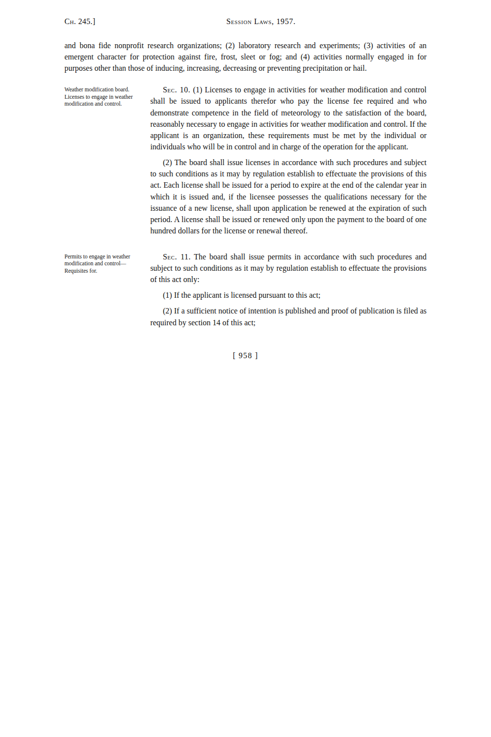Ch. 245.] Session Laws, 1957.
and bona fide nonprofit research organizations; (2) laboratory research and experiments; (3) activities of an emergent character for protection against fire, frost, sleet or fog; and (4) activities normally engaged in for purposes other than those of inducing, increasing, decreasing or preventing precipitation or hail.
Weather modification board.
Licenses to engage in weather modification and control.
Sec. 10. (1) Licenses to engage in activities for weather modification and control shall be issued to applicants therefor who pay the license fee required and who demonstrate competence in the field of meteorology to the satisfaction of the board, reasonably necessary to engage in activities for weather modification and control. If the applicant is an organization, these requirements must be met by the individual or individuals who will be in control and in charge of the operation for the applicant.
(2) The board shall issue licenses in accordance with such procedures and subject to such conditions as it may by regulation establish to effectuate the provisions of this act. Each license shall be issued for a period to expire at the end of the calendar year in which it is issued and, if the licensee possesses the qualifications necessary for the issuance of a new license, shall upon application be renewed at the expiration of such period. A license shall be issued or renewed only upon the payment to the board of one hundred dollars for the license or renewal thereof.
Permits to engage in weather modification and control—
Requisites for.
Sec. 11. The board shall issue permits in accordance with such procedures and subject to such conditions as it may by regulation establish to effectuate the provisions of this act only:
(1) If the applicant is licensed pursuant to this act;
(2) If a sufficient notice of intention is published and proof of publication is filed as required by section 14 of this act;
[ 958 ]